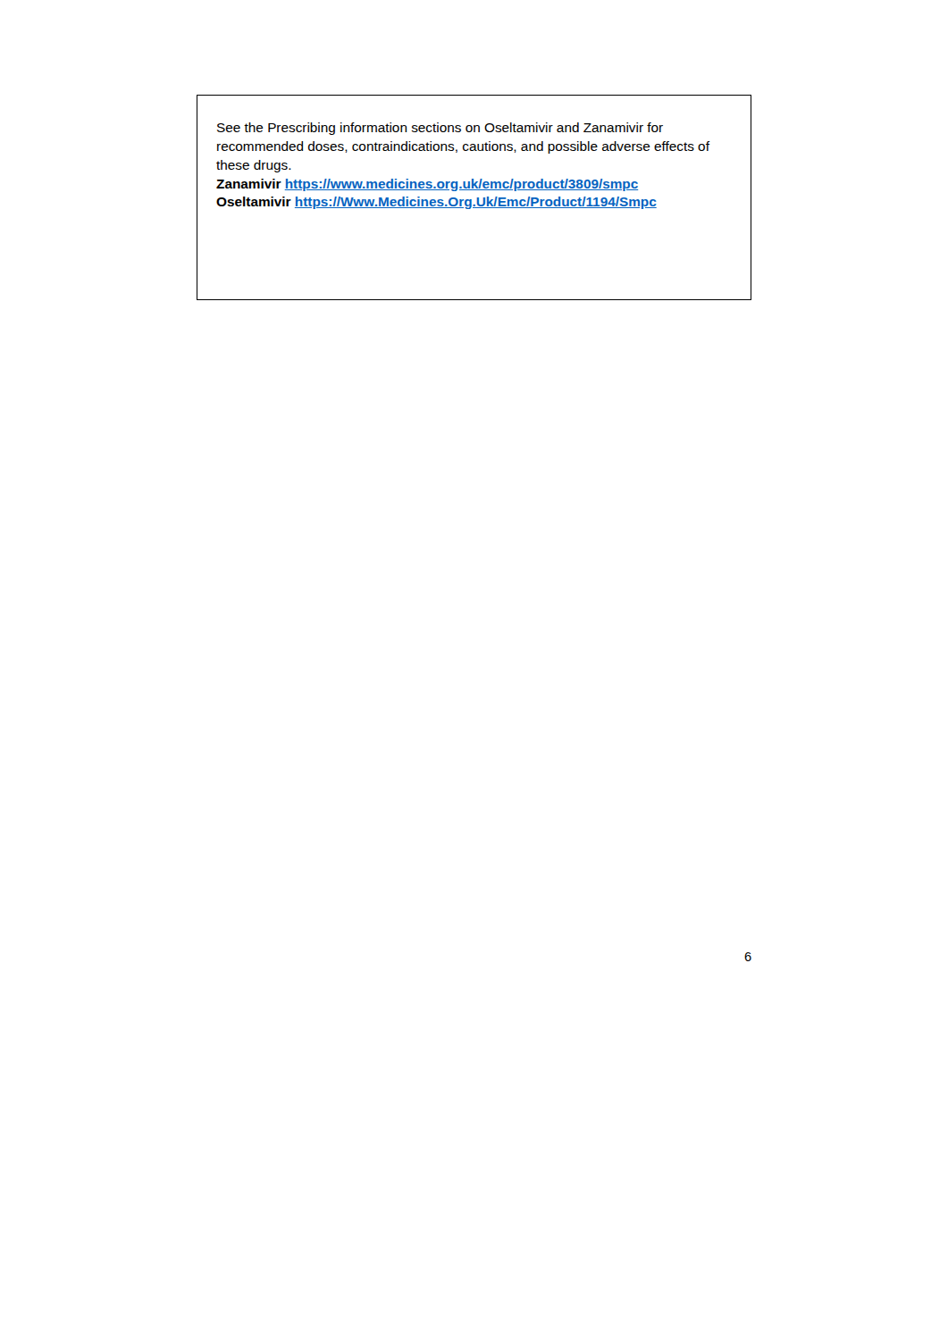See the Prescribing information sections on Oseltamivir and Zanamivir for recommended doses, contraindications, cautions, and possible adverse effects of these drugs.
Zanamivir https://www.medicines.org.uk/emc/product/3809/smpc
Oseltamivir https://Www.Medicines.Org.Uk/Emc/Product/1194/Smpc
6